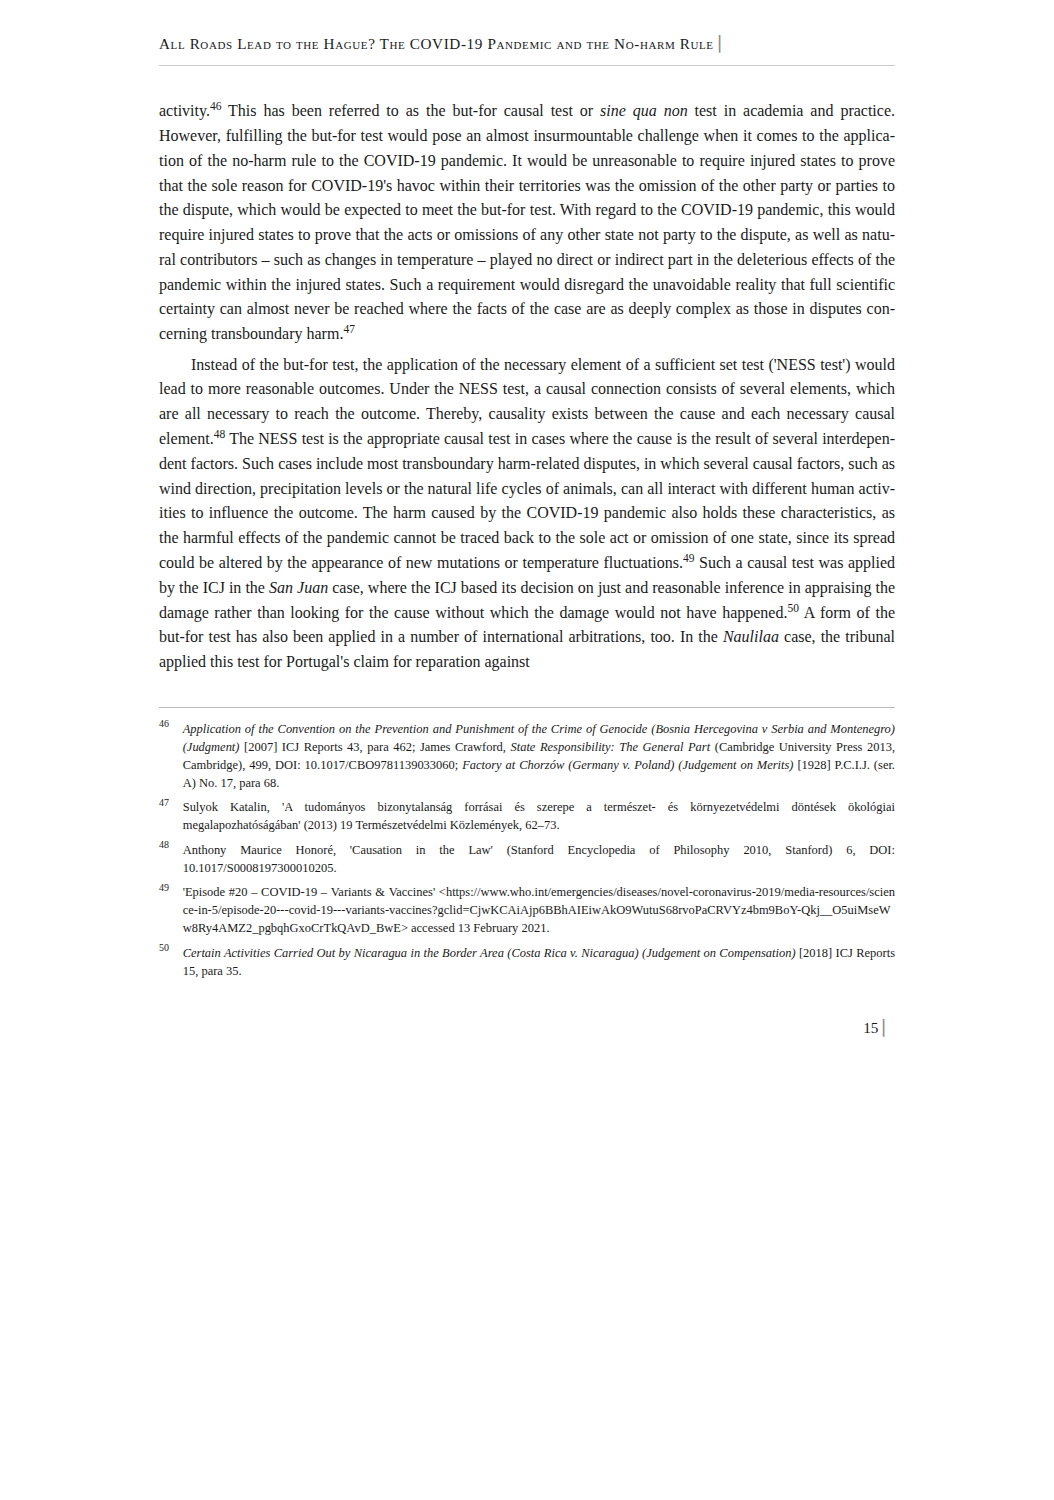All Roads Lead to the Hague? The COVID-19 Pandemic and the No-harm Rule▏
activity.46 This has been referred to as the but-for causal test or sine qua non test in academia and practice. However, fulfilling the but-for test would pose an almost insurmountable challenge when it comes to the application of the no-harm rule to the COVID-19 pandemic. It would be unreasonable to require injured states to prove that the sole reason for COVID-19's havoc within their territories was the omission of the other party or parties to the dispute, which would be expected to meet the but-for test. With regard to the COVID-19 pandemic, this would require injured states to prove that the acts or omissions of any other state not party to the dispute, as well as natural contributors – such as changes in temperature – played no direct or indirect part in the deleterious effects of the pandemic within the injured states. Such a requirement would disregard the unavoidable reality that full scientific certainty can almost never be reached where the facts of the case are as deeply complex as those in disputes concerning transboundary harm.47
Instead of the but-for test, the application of the necessary element of a sufficient set test ('NESS test') would lead to more reasonable outcomes. Under the NESS test, a causal connection consists of several elements, which are all necessary to reach the outcome. Thereby, causality exists between the cause and each necessary causal element.48 The NESS test is the appropriate causal test in cases where the cause is the result of several interdependent factors. Such cases include most transboundary harm-related disputes, in which several causal factors, such as wind direction, precipitation levels or the natural life cycles of animals, can all interact with different human activities to influence the outcome. The harm caused by the COVID-19 pandemic also holds these characteristics, as the harmful effects of the pandemic cannot be traced back to the sole act or omission of one state, since its spread could be altered by the appearance of new mutations or temperature fluctuations.49 Such a causal test was applied by the ICJ in the San Juan case, where the ICJ based its decision on just and reasonable inference in appraising the damage rather than looking for the cause without which the damage would not have happened.50 A form of the but-for test has also been applied in a number of international arbitrations, too. In the Naulilaa case, the tribunal applied this test for Portugal's claim for reparation against
Application of the Convention on the Prevention and Punishment of the Crime of Genocide (Bosnia Hercegovina v Serbia and Montenegro) (Judgment) [2007] ICJ Reports 43, para 462; James Crawford, State Responsibility: The General Part (Cambridge University Press 2013, Cambridge), 499, DOI: 10.1017/CBO9781139033060; Factory at Chorzów (Germany v. Poland) (Judgement on Merits) [1928] P.C.I.J. (ser. A) No. 17, para 68.
Sulyok Katalin, 'A tudományos bizonytalanság forrásai és szerepe a természet- és környezetvédelmi döntések ökológiai megalapozhatóságában' (2013) 19 Természetvédelmi Közlemények, 62–73.
Anthony Maurice Honoré, 'Causation in the Law' (Stanford Encyclopedia of Philosophy 2010, Stanford) 6, DOI: 10.1017/S0008197300010205.
'Episode #20 – COVID-19 – Variants & Vaccines' <https://www.who.int/emergencies/diseases/novel-coronavirus-2019/media-resources/science-in-5/episode-20---covid-19---variants-vaccines?gclid=CjwKCAiAjp6BBhAIEiwAkO9WutuS68rvoPaCRVYz4bm9BoY-Qkj__O5uiMseWw8Ry4AMZ2_pgbqhGxoCrTkQAvD_BwE> accessed 13 February 2021.
Certain Activities Carried Out by Nicaragua in the Border Area (Costa Rica v. Nicaragua) (Judgement on Compensation) [2018] ICJ Reports 15, para 35.
15▏